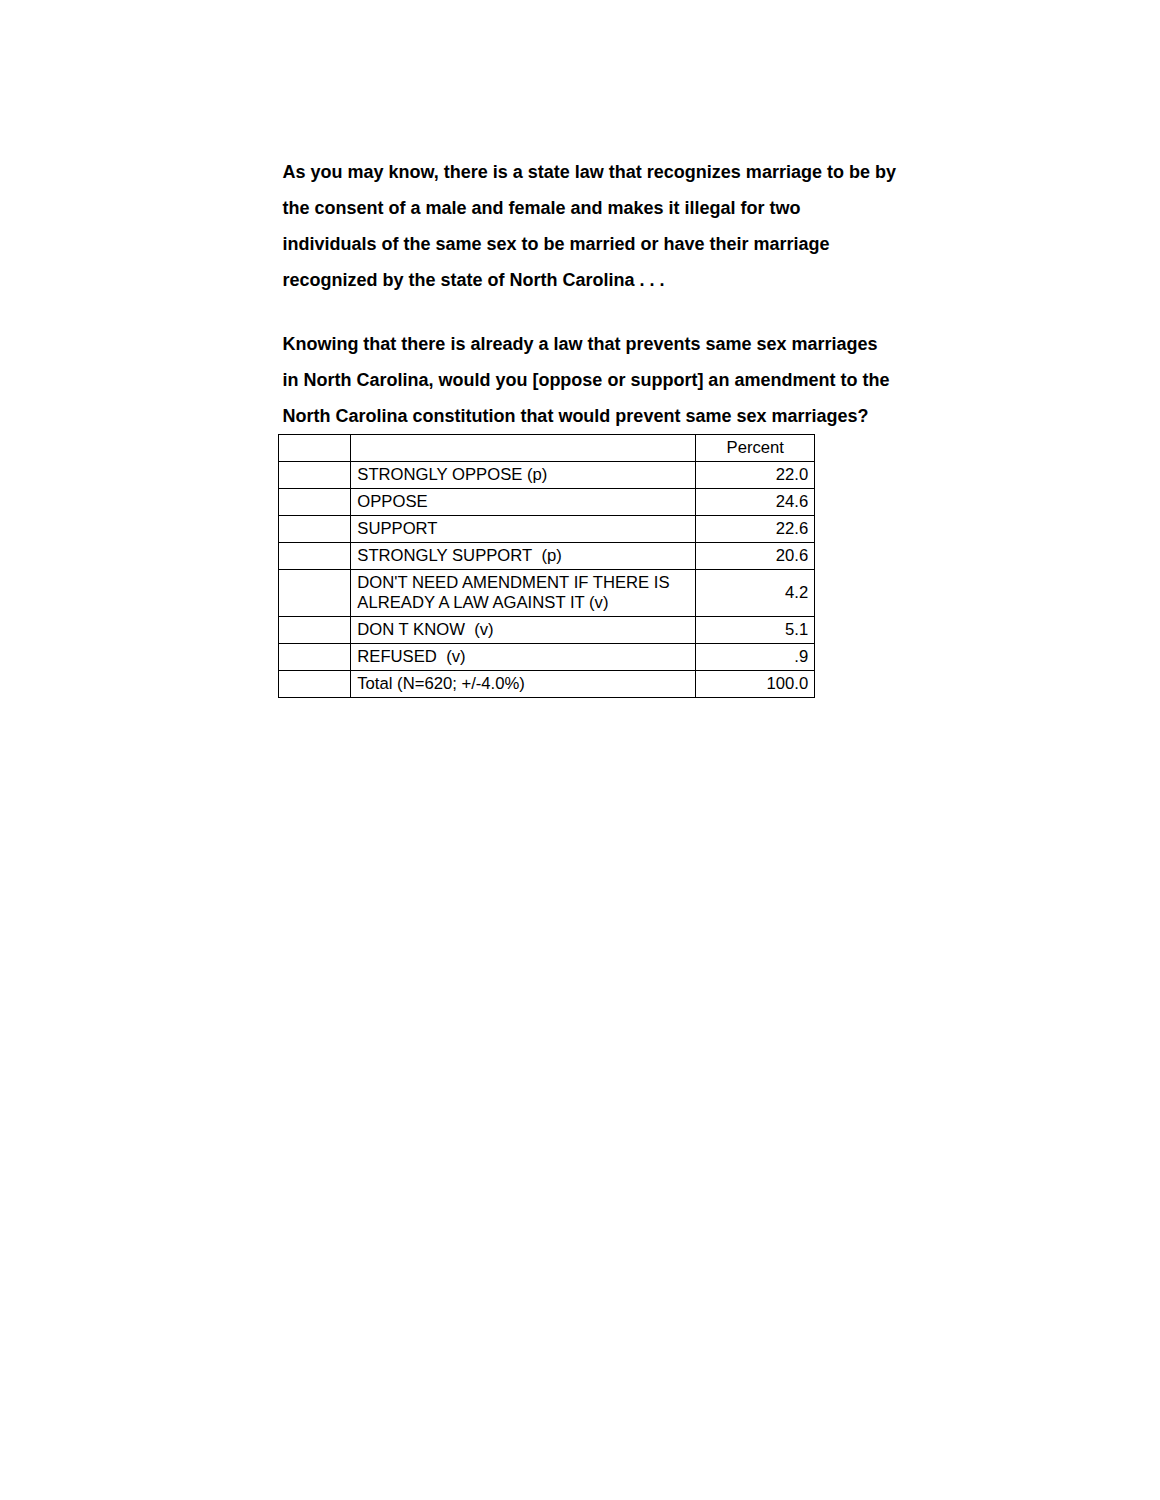As you may know, there is a state law that recognizes marriage to be by the consent of a male and female and makes it illegal for two individuals of the same sex to be married or have their marriage recognized by the state of North Carolina . . .
Knowing that there is already a law that prevents same sex marriages in North Carolina, would you [oppose or support] an amendment to the North Carolina constitution that would prevent same sex marriages?
| | | Percent |
| --- | --- | --- |
| | STRONGLY OPPOSE (p) | 22.0 |
| | OPPOSE | 24.6 |
| | SUPPORT | 22.6 |
| | STRONGLY SUPPORT (p) | 20.6 |
| | DON'T NEED AMENDMENT IF THERE IS ALREADY A LAW AGAINST IT (v) | 4.2 |
| | DON T KNOW (v) | 5.1 |
| | REFUSED (v) | .9 |
| | Total (N=620; +/-4.0%) | 100.0 |